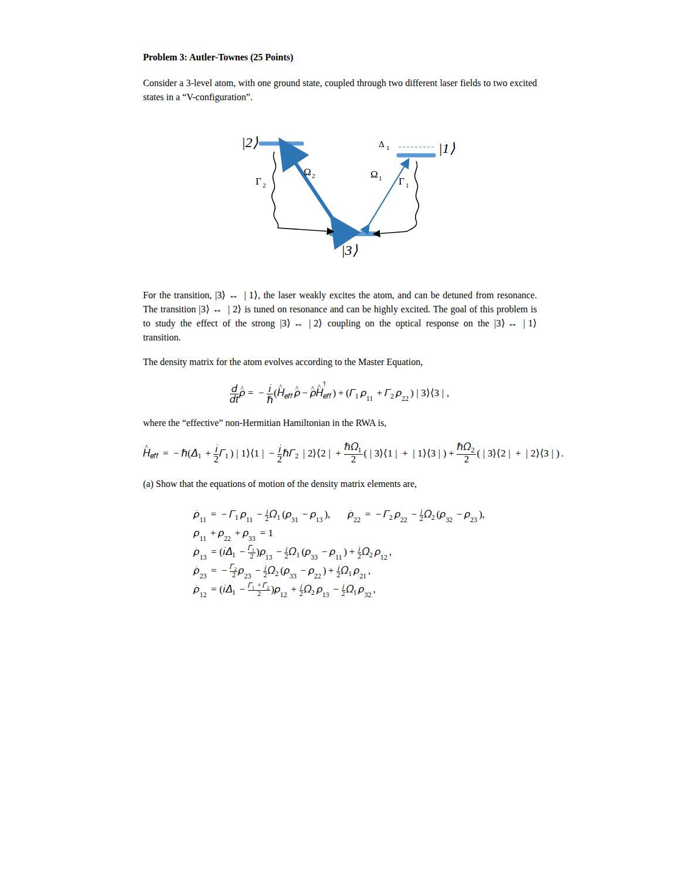Problem 3: Autler-Townes (25 Points)
Consider a 3-level atom, with one ground state, coupled through two different laser fields to two excited states in a “V-configuration”.
|2⟩ |1⟩ Δ 1 |3⟩ Ω 2 Ω 1 Γ 2 Γ 1
For the transition, |3⟩↔|1⟩, the laser weakly excites the atom, and can be detuned from resonance. The transition |3⟩↔|2⟩ is tuned on resonance and can be highly excited. The goal of this problem is to study the effect of the strong |3⟩↔|2⟩ coupling on the optical response on the |3⟩↔|1⟩ transition.
The density matrix for the atom evolves according to the Master Equation,
ddt ρ^ = − iℏ ( H^eff ρ^ − ρ^ H^eff† ) + ( Γ1ρ11 + Γ2ρ22 ) |3⟩⟨3| ,
where the “effective” non-Hermitian Hamiltonian in the RWA is,
H^eff = −ℏ ( Δ1 + i2 Γ1 ) |1⟩⟨1| − i2 ℏΓ2 |2⟩⟨2| + ℏΩ12 ( |3⟩⟨1| + |1⟩⟨3| ) + ℏΩ22 ( |3⟩⟨2| + |2⟩⟨3| ) .
(a) Show that the equations of motion of the density matrix elements are,
ρ˙11 = −Γ1ρ11 − i2 Ω1 (ρ31−ρ13) , ρ˙22 = −Γ2ρ22 − i2 Ω2 (ρ32−ρ23) ,
ρ11 + ρ22 + ρ33 = 1
ρ˙13 = ( iΔ1 − Γ12 ) ρ13 − i2 Ω1 (ρ33−ρ11) + i2 Ω2 ρ12 ,
ρ˙23 = − Γ22 ρ23 − i2 Ω2 (ρ33−ρ22) + i2 Ω1 ρ21 ,
ρ˙12 = ( iΔ1 − Γ1+Γ2 2 ) ρ12 + i2 Ω2 ρ13 − i2 Ω1 ρ32 ,